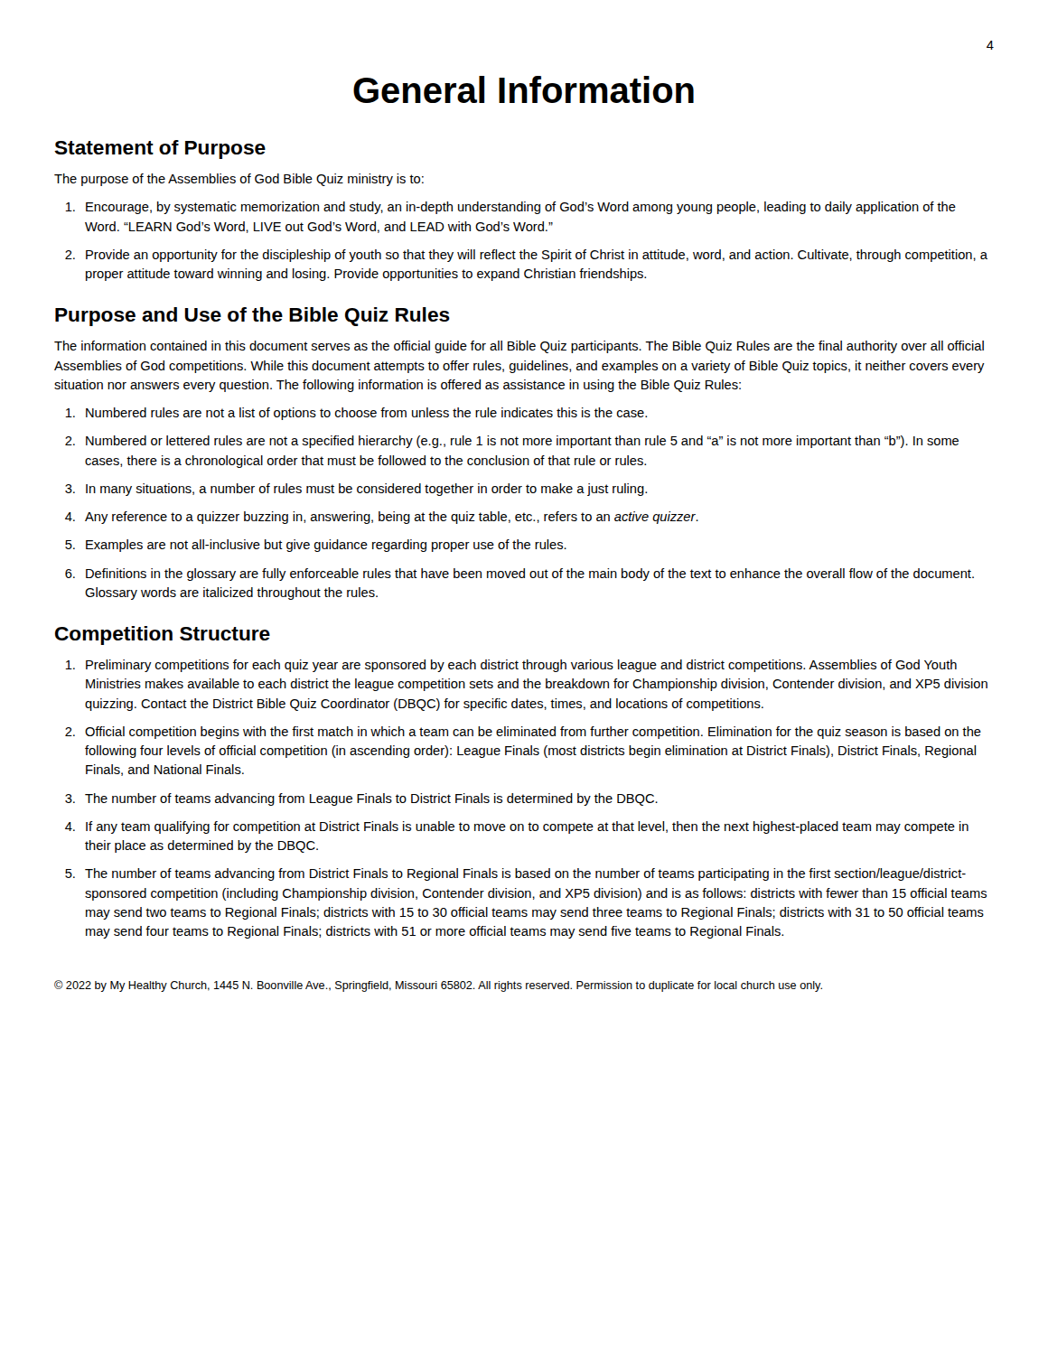4
General Information
Statement of Purpose
The purpose of the Assemblies of God Bible Quiz ministry is to:
Encourage, by systematic memorization and study, an in-depth understanding of God’s Word among young people, leading to daily application of the Word. “LEARN God’s Word, LIVE out God’s Word, and LEAD with God’s Word.”
Provide an opportunity for the discipleship of youth so that they will reflect the Spirit of Christ in attitude, word, and action. Cultivate, through competition, a proper attitude toward winning and losing. Provide opportunities to expand Christian friendships.
Purpose and Use of the Bible Quiz Rules
The information contained in this document serves as the official guide for all Bible Quiz participants. The Bible Quiz Rules are the final authority over all official Assemblies of God competitions. While this document attempts to offer rules, guidelines, and examples on a variety of Bible Quiz topics, it neither covers every situation nor answers every question. The following information is offered as assistance in using the Bible Quiz Rules:
Numbered rules are not a list of options to choose from unless the rule indicates this is the case.
Numbered or lettered rules are not a specified hierarchy (e.g., rule 1 is not more important than rule 5 and “a” is not more important than “b”). In some cases, there is a chronological order that must be followed to the conclusion of that rule or rules.
In many situations, a number of rules must be considered together in order to make a just ruling.
Any reference to a quizzer buzzing in, answering, being at the quiz table, etc., refers to an active quizzer.
Examples are not all-inclusive but give guidance regarding proper use of the rules.
Definitions in the glossary are fully enforceable rules that have been moved out of the main body of the text to enhance the overall flow of the document. Glossary words are italicized throughout the rules.
Competition Structure
Preliminary competitions for each quiz year are sponsored by each district through various league and district competitions. Assemblies of God Youth Ministries makes available to each district the league competition sets and the breakdown for Championship division, Contender division, and XP5 division quizzing. Contact the District Bible Quiz Coordinator (DBQC) for specific dates, times, and locations of competitions.
Official competition begins with the first match in which a team can be eliminated from further competition. Elimination for the quiz season is based on the following four levels of official competition (in ascending order): League Finals (most districts begin elimination at District Finals), District Finals, Regional Finals, and National Finals.
The number of teams advancing from League Finals to District Finals is determined by the DBQC.
If any team qualifying for competition at District Finals is unable to move on to compete at that level, then the next highest-placed team may compete in their place as determined by the DBQC.
The number of teams advancing from District Finals to Regional Finals is based on the number of teams participating in the first section/league/district-sponsored competition (including Championship division, Contender division, and XP5 division) and is as follows: districts with fewer than 15 official teams may send two teams to Regional Finals; districts with 15 to 30 official teams may send three teams to Regional Finals; districts with 31 to 50 official teams may send four teams to Regional Finals; districts with 51 or more official teams may send five teams to Regional Finals.
© 2022 by My Healthy Church, 1445 N. Boonville Ave., Springfield, Missouri 65802. All rights reserved. Permission to duplicate for local church use only.